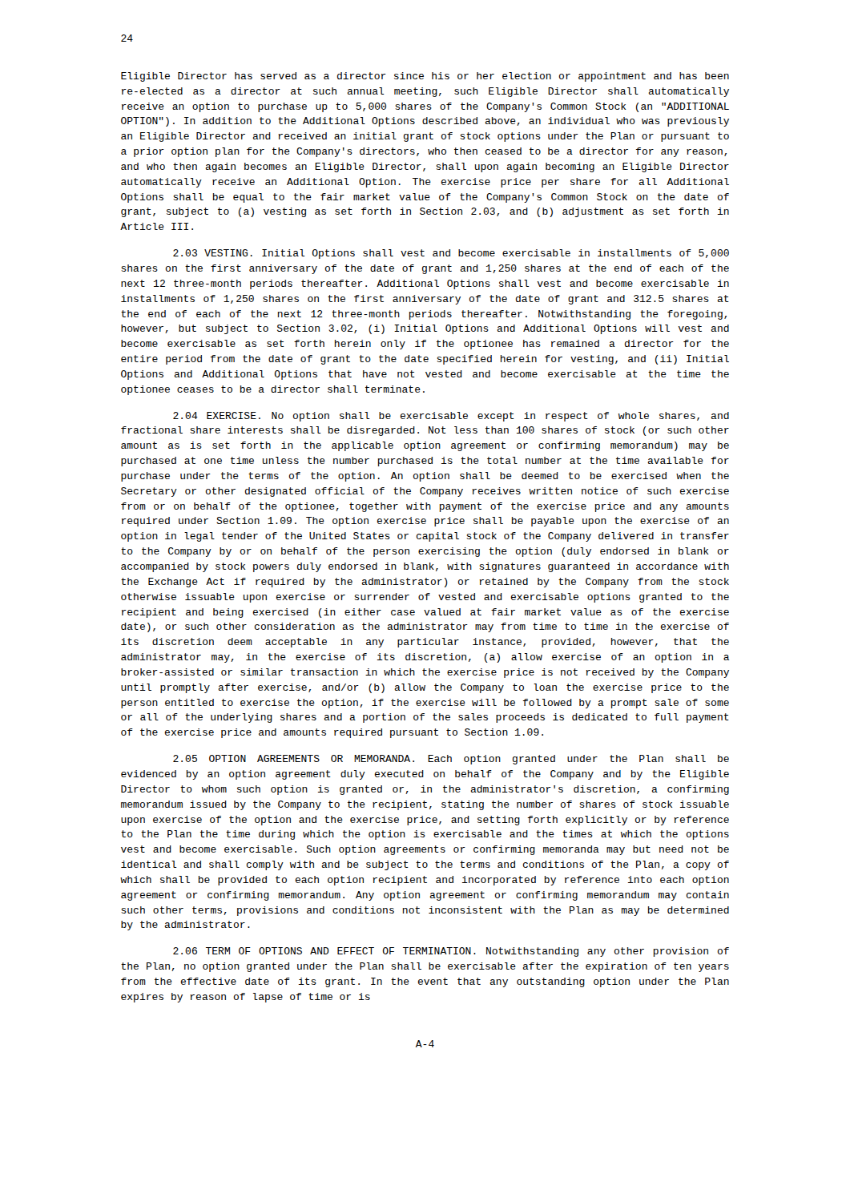24
Eligible Director has served as a director since his or her election or appointment and has been re-elected as a director at such annual meeting, such Eligible Director shall automatically receive an option to purchase up to 5,000 shares of the Company's Common Stock (an "ADDITIONAL OPTION"). In addition to the Additional Options described above, an individual who was previously an Eligible Director and received an initial grant of stock options under the Plan or pursuant to a prior option plan for the Company's directors, who then ceased to be a director for any reason, and who then again becomes an Eligible Director, shall upon again becoming an Eligible Director automatically receive an Additional Option. The exercise price per share for all Additional Options shall be equal to the fair market value of the Company's Common Stock on the date of grant, subject to (a) vesting as set forth in Section 2.03, and (b) adjustment as set forth in Article III.
2.03 VESTING. Initial Options shall vest and become exercisable in installments of 5,000 shares on the first anniversary of the date of grant and 1,250 shares at the end of each of the next 12 three-month periods thereafter. Additional Options shall vest and become exercisable in installments of 1,250 shares on the first anniversary of the date of grant and 312.5 shares at the end of each of the next 12 three-month periods thereafter. Notwithstanding the foregoing, however, but subject to Section 3.02, (i) Initial Options and Additional Options will vest and become exercisable as set forth herein only if the optionee has remained a director for the entire period from the date of grant to the date specified herein for vesting, and (ii) Initial Options and Additional Options that have not vested and become exercisable at the time the optionee ceases to be a director shall terminate.
2.04 EXERCISE. No option shall be exercisable except in respect of whole shares, and fractional share interests shall be disregarded. Not less than 100 shares of stock (or such other amount as is set forth in the applicable option agreement or confirming memorandum) may be purchased at one time unless the number purchased is the total number at the time available for purchase under the terms of the option. An option shall be deemed to be exercised when the Secretary or other designated official of the Company receives written notice of such exercise from or on behalf of the optionee, together with payment of the exercise price and any amounts required under Section 1.09. The option exercise price shall be payable upon the exercise of an option in legal tender of the United States or capital stock of the Company delivered in transfer to the Company by or on behalf of the person exercising the option (duly endorsed in blank or accompanied by stock powers duly endorsed in blank, with signatures guaranteed in accordance with the Exchange Act if required by the administrator) or retained by the Company from the stock otherwise issuable upon exercise or surrender of vested and exercisable options granted to the recipient and being exercised (in either case valued at fair market value as of the exercise date), or such other consideration as the administrator may from time to time in the exercise of its discretion deem acceptable in any particular instance, provided, however, that the administrator may, in the exercise of its discretion, (a) allow exercise of an option in a broker-assisted or similar transaction in which the exercise price is not received by the Company until promptly after exercise, and/or (b) allow the Company to loan the exercise price to the person entitled to exercise the option, if the exercise will be followed by a prompt sale of some or all of the underlying shares and a portion of the sales proceeds is dedicated to full payment of the exercise price and amounts required pursuant to Section 1.09.
2.05 OPTION AGREEMENTS OR MEMORANDA. Each option granted under the Plan shall be evidenced by an option agreement duly executed on behalf of the Company and by the Eligible Director to whom such option is granted or, in the administrator's discretion, a confirming memorandum issued by the Company to the recipient, stating the number of shares of stock issuable upon exercise of the option and the exercise price, and setting forth explicitly or by reference to the Plan the time during which the option is exercisable and the times at which the options vest and become exercisable. Such option agreements or confirming memoranda may but need not be identical and shall comply with and be subject to the terms and conditions of the Plan, a copy of which shall be provided to each option recipient and incorporated by reference into each option agreement or confirming memorandum. Any option agreement or confirming memorandum may contain such other terms, provisions and conditions not inconsistent with the Plan as may be determined by the administrator.
2.06 TERM OF OPTIONS AND EFFECT OF TERMINATION. Notwithstanding any other provision of the Plan, no option granted under the Plan shall be exercisable after the expiration of ten years from the effective date of its grant. In the event that any outstanding option under the Plan expires by reason of lapse of time or is
A-4